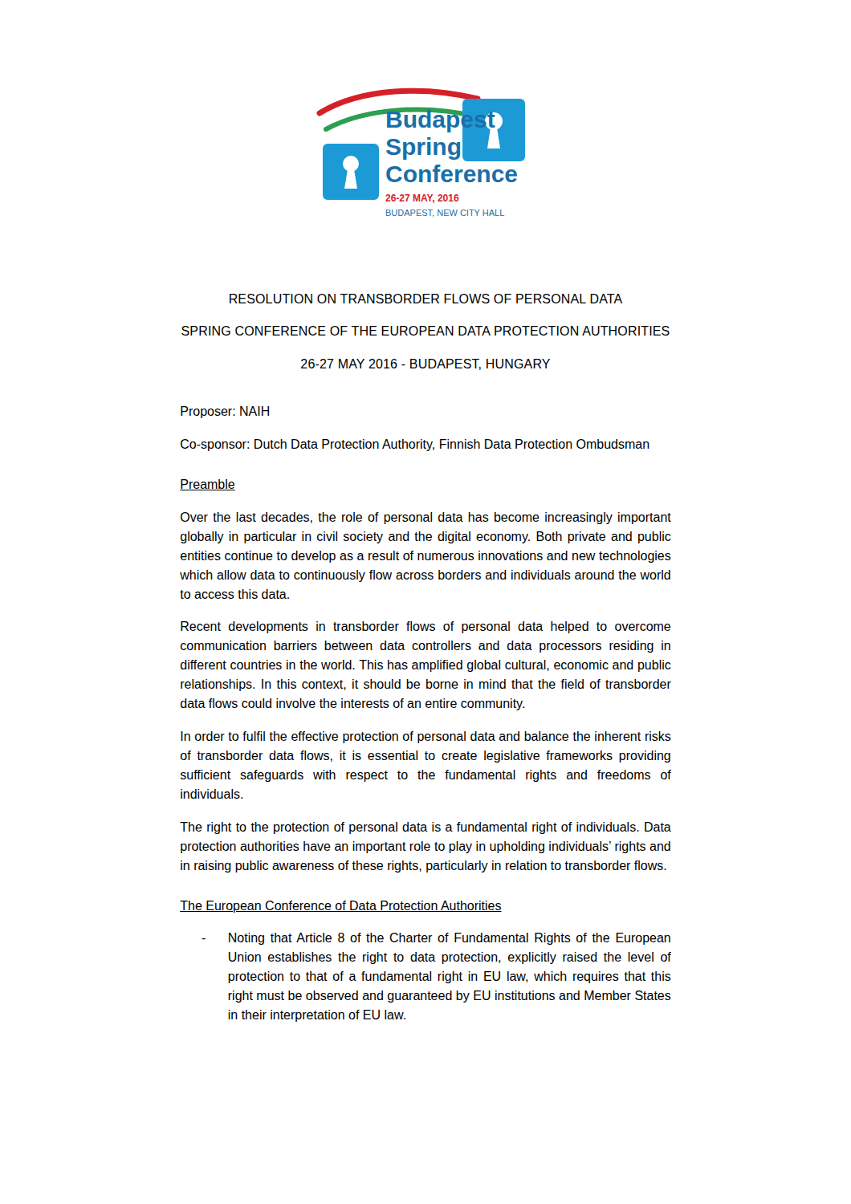Budapest Spring Conference 26-27 MAY, 2016 BUDAPEST, NEW CITY HALL
RESOLUTION ON TRANSBORDER FLOWS OF PERSONAL DATA
SPRING CONFERENCE OF THE EUROPEAN DATA PROTECTION AUTHORITIES
26-27 MAY 2016 - BUDAPEST, HUNGARY
Proposer: NAIH
Co-sponsor: Dutch Data Protection Authority, Finnish Data Protection Ombudsman
Preamble
Over the last decades, the role of personal data has become increasingly important globally in particular in civil society and the digital economy. Both private and public entities continue to develop as a result of numerous innovations and new technologies which allow data to continuously flow across borders and individuals around the world to access this data.
Recent developments in transborder flows of personal data helped to overcome communication barriers between data controllers and data processors residing in different countries in the world. This has amplified global cultural, economic and public relationships. In this context, it should be borne in mind that the field of transborder data flows could involve the interests of an entire community.
In order to fulfil the effective protection of personal data and balance the inherent risks of transborder data flows, it is essential to create legislative frameworks providing sufficient safeguards with respect to the fundamental rights and freedoms of individuals.
The right to the protection of personal data is a fundamental right of individuals. Data protection authorities have an important role to play in upholding individuals’ rights and in raising public awareness of these rights, particularly in relation to transborder flows.
The European Conference of Data Protection Authorities
Noting that Article 8 of the Charter of Fundamental Rights of the European Union establishes the right to data protection, explicitly raised the level of protection to that of a fundamental right in EU law, which requires that this right must be observed and guaranteed by EU institutions and Member States in their interpretation of EU law.